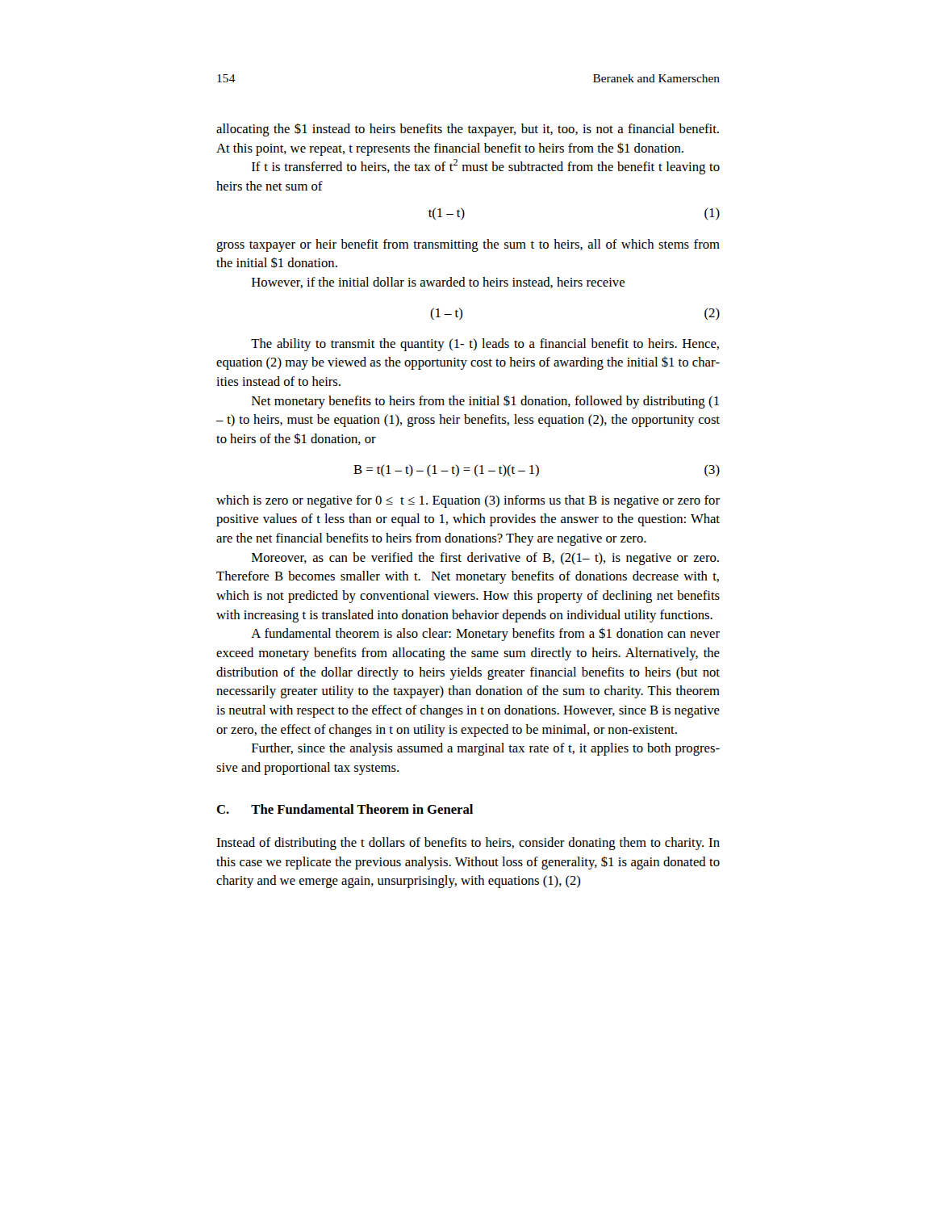154 Beranek and Kamerschen
allocating the $1 instead to heirs benefits the taxpayer, but it, too, is not a financial benefit. At this point, we repeat, t represents the financial benefit to heirs from the $1 donation.
If t is transferred to heirs, the tax of t2 must be subtracted from the benefit t leaving to heirs the net sum of
t(1 – t) (1)
gross taxpayer or heir benefit from transmitting the sum t to heirs, all of which stems from the initial $1 donation.
However, if the initial dollar is awarded to heirs instead, heirs receive
(1 – t) (2)
The ability to transmit the quantity (1- t) leads to a financial benefit to heirs. Hence, equation (2) may be viewed as the opportunity cost to heirs of awarding the initial $1 to charities instead of to heirs.
Net monetary benefits to heirs from the initial $1 donation, followed by distributing (1 – t) to heirs, must be equation (1), gross heir benefits, less equation (2), the opportunity cost to heirs of the $1 donation, or
B = t(1 – t) – (1 – t) = (1 – t)(t – 1) (3)
which is zero or negative for 0 ≤ t ≤ 1. Equation (3) informs us that B is negative or zero for positive values of t less than or equal to 1, which provides the answer to the question: What are the net financial benefits to heirs from donations? They are negative or zero.
Moreover, as can be verified the first derivative of B, (2(1– t), is negative or zero. Therefore B becomes smaller with t. Net monetary benefits of donations decrease with t, which is not predicted by conventional viewers. How this property of declining net benefits with increasing t is translated into donation behavior depends on individual utility functions.
A fundamental theorem is also clear: Monetary benefits from a $1 donation can never exceed monetary benefits from allocating the same sum directly to heirs. Alternatively, the distribution of the dollar directly to heirs yields greater financial benefits to heirs (but not necessarily greater utility to the taxpayer) than donation of the sum to charity. This theorem is neutral with respect to the effect of changes in t on donations. However, since B is negative or zero, the effect of changes in t on utility is expected to be minimal, or non-existent.
Further, since the analysis assumed a marginal tax rate of t, it applies to both progressive and proportional tax systems.
C. The Fundamental Theorem in General
Instead of distributing the t dollars of benefits to heirs, consider donating them to charity. In this case we replicate the previous analysis. Without loss of generality, $1 is again donated to charity and we emerge again, unsurprisingly, with equations (1), (2)